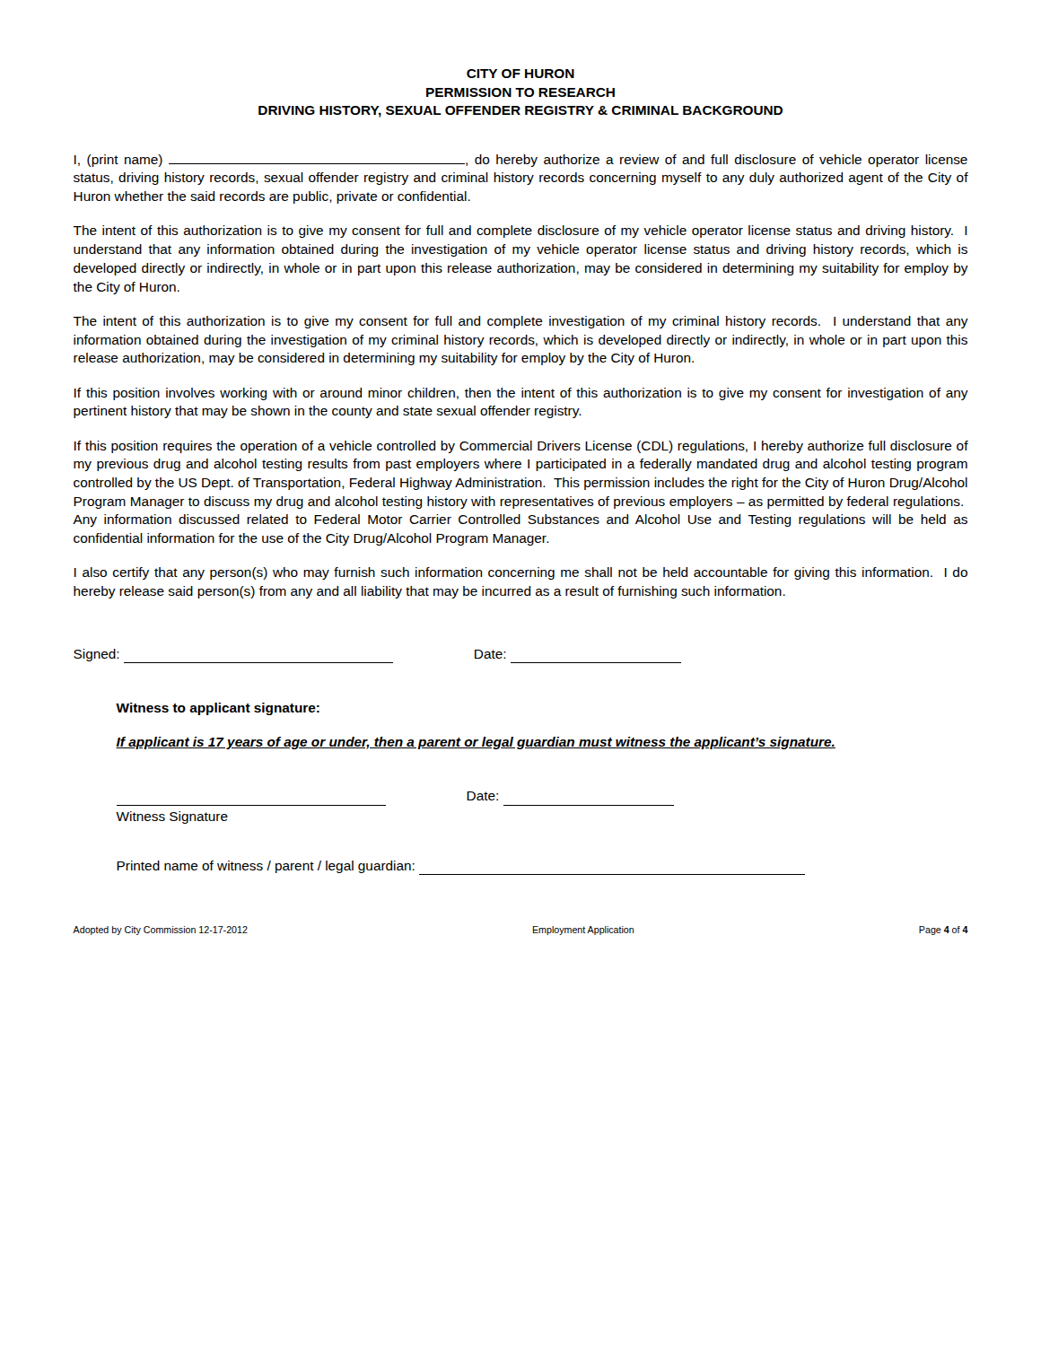CITY OF HURON PERMISSION TO RESEARCH DRIVING HISTORY, SEXUAL OFFENDER REGISTRY & CRIMINAL BACKGROUND
I, (print name) , do hereby authorize a review of and full disclosure of vehicle operator license status, driving history records, sexual offender registry and criminal history records concerning myself to any duly authorized agent of the City of Huron whether the said records are public, private or confidential.
The intent of this authorization is to give my consent for full and complete disclosure of my vehicle operator license status and driving history. I understand that any information obtained during the investigation of my vehicle operator license status and driving history records, which is developed directly or indirectly, in whole or in part upon this release authorization, may be considered in determining my suitability for employ by the City of Huron.
The intent of this authorization is to give my consent for full and complete investigation of my criminal history records. I understand that any information obtained during the investigation of my criminal history records, which is developed directly or indirectly, in whole or in part upon this release authorization, may be considered in determining my suitability for employ by the City of Huron.
If this position involves working with or around minor children, then the intent of this authorization is to give my consent for investigation of any pertinent history that may be shown in the county and state sexual offender registry.
If this position requires the operation of a vehicle controlled by Commercial Drivers License (CDL) regulations, I hereby authorize full disclosure of my previous drug and alcohol testing results from past employers where I participated in a federally mandated drug and alcohol testing program controlled by the US Dept. of Transportation, Federal Highway Administration. This permission includes the right for the City of Huron Drug/Alcohol Program Manager to discuss my drug and alcohol testing history with representatives of previous employers – as permitted by federal regulations. Any information discussed related to Federal Motor Carrier Controlled Substances and Alcohol Use and Testing regulations will be held as confidential information for the use of the City Drug/Alcohol Program Manager.
I also certify that any person(s) who may furnish such information concerning me shall not be held accountable for giving this information. I do hereby release said person(s) from any and all liability that may be incurred as a result of furnishing such information.
Signed: Date:
Witness to applicant signature:
If applicant is 17 years of age or under, then a parent or legal guardian must witness the applicant’s signature.
Date: Witness Signature
Printed name of witness / parent / legal guardian:
Adopted by City Commission 12-17-2012 Employment Application Page 4 of 4